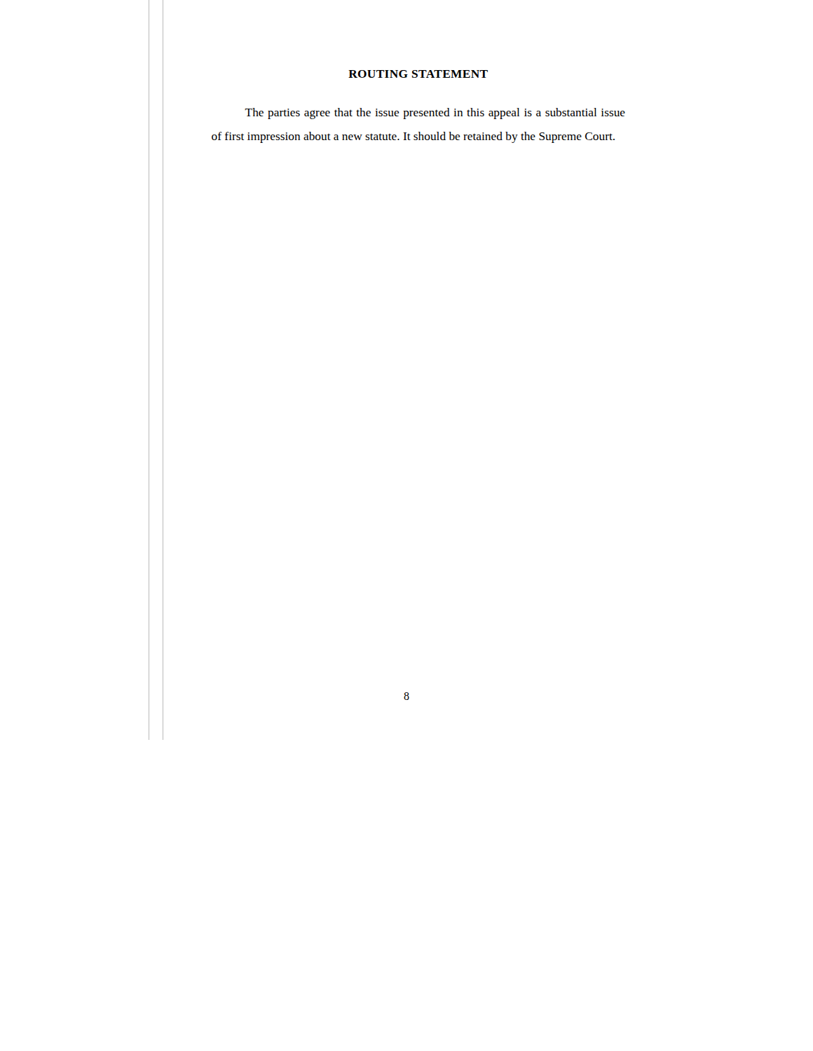ROUTING STATEMENT
The parties agree that the issue presented in this appeal is a substantial issue of first impression about a new statute. It should be retained by the Supreme Court.
8